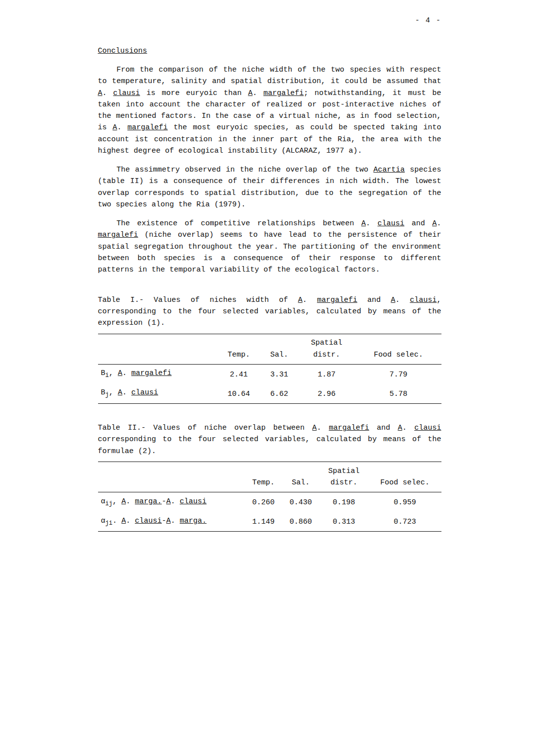- 4 -
Conclusions
From the comparison of the niche width of the two species with respect to temperature, salinity and spatial distribution, it could be assumed that A. clausi is more euryoic than A. margalefi; notwithstanding, it must be taken into account the character of realized or post-interactive niches of the mentioned factors. In the case of a virtual niche, as in food selection, is A. margalefi the most euryoic species, as could be spected taking into account ist concentration in the inner part of the Ria, the area with the highest degree of ecological instability (ALCARAZ, 1977 a).
The assimmetry observed in the niche overlap of the two Acartia species (table II) is a consequence of their differences in nich width. The lowest overlap corresponds to spatial distribution, due to the segregation of the two species along the Ria (1979).
The existence of competitive relationships between A. clausi and A. margalefi (niche overlap) seems to have lead to the persistence of their spatial segregation throughout the year. The partitioning of the environment between both species is a consequence of their response to different patterns in the temporal variability of the ecological factors.
Table I.- Values of niches width of A. margalefi and A. clausi, corresponding to the four selected variables, calculated by means of the expression (1).
| | Temp. | Sal. | Spatial distr. | Food selec. |
| --- | --- | --- | --- | --- |
| B i , A . margalefi | 2.41 | 3.31 | 1.87 | 7.79 |
| B j , A . clausi | 10.64 | 6.62 | 2.96 | 5.78 |
Table II.- Values of niche overlap between A. margalefi and A. clausi corresponding to the four selected variables, calculated by means of the formulae (2).
| | Temp. | Sal. | Spatial distr. | Food selec. |
| --- | --- | --- | --- | --- |
| α ij , A . marga. - A . clausi | 0.260 | 0.430 | 0.198 | 0.959 |
| α ji . A . clausi - A . marga. | 1.149 | 0.860 | 0.313 | 0.723 |